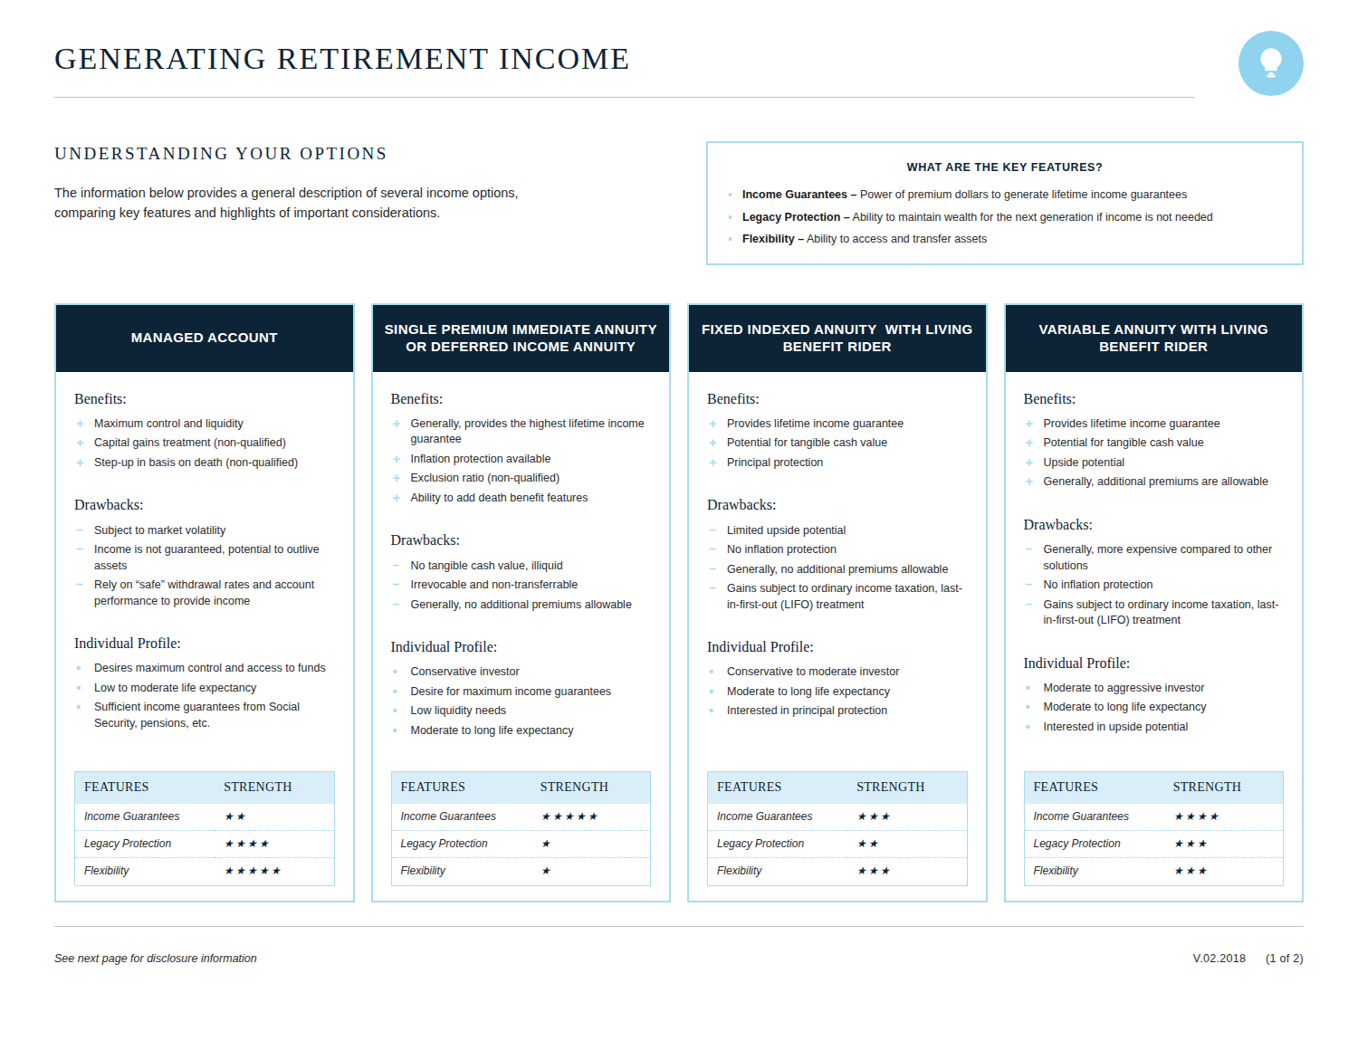GENERATING RETIREMENT INCOME
UNDERSTANDING YOUR OPTIONS
The information below provides a general description of several income options, comparing key features and highlights of important considerations.
What are the key features?
Income Guarantees – Power of premium dollars to generate lifetime income guarantees
Legacy Protection – Ability to maintain wealth for the next generation if income is not needed
Flexibility – Ability to access and transfer assets
Managed Account
Benefits:
+Maximum control and liquidity
+Capital gains treatment (non-qualified)
+Step-up in basis on death (non-qualified)
Drawbacks:
–Subject to market volatility
–Income is not guaranteed, potential to outlive assets
–Rely on “safe” withdrawal rates and account performance to provide income
Individual Profile:
•Desires maximum control and access to funds
•Low to moderate life expectancy
•Sufficient income guarantees from Social Security, pensions, etc.
| FEATURES | STRENGTH |
| --- | --- |
| Income Guarantees | ★★ |
| Legacy Protection | ★★★★ |
| Flexibility | ★★★★★ |
Single Premium Immediate Annuity or Deferred Income Annuity
Benefits:
+Generally, provides the highest lifetime income guarantee
+Inflation protection available
+Exclusion ratio (non-qualified)
+Ability to add death benefit features
Drawbacks:
–No tangible cash value, illiquid
–Irrevocable and non-transferrable
–Generally, no additional premiums allowable
Individual Profile:
•Conservative investor
•Desire for maximum income guarantees
•Low liquidity needs
•Moderate to long life expectancy
| FEATURES | STRENGTH |
| --- | --- |
| Income Guarantees | ★★★★★ |
| Legacy Protection | ★ |
| Flexibility | ★ |
Fixed Indexed Annuity with Living Benefit Rider
Benefits:
+Provides lifetime income guarantee
+Potential for tangible cash value
+Principal protection
Drawbacks:
–Limited upside potential
–No inflation protection
–Generally, no additional premiums allowable
–Gains subject to ordinary income taxation, last-in-first-out (LIFO) treatment
Individual Profile:
•Conservative to moderate investor
•Moderate to long life expectancy
•Interested in principal protection
| FEATURES | STRENGTH |
| --- | --- |
| Income Guarantees | ★★★ |
| Legacy Protection | ★★ |
| Flexibility | ★★★ |
Variable Annuity with Living Benefit Rider
Benefits:
+Provides lifetime income guarantee
+Potential for tangible cash value
+Upside potential
+Generally, additional premiums are allowable
Drawbacks:
–Generally, more expensive compared to other solutions
–No inflation protection
–Gains subject to ordinary income taxation, last-in-first-out (LIFO) treatment
Individual Profile:
•Moderate to aggressive investor
•Moderate to long life expectancy
•Interested in upside potential
| FEATURES | STRENGTH |
| --- | --- |
| Income Guarantees | ★★★★ |
| Legacy Protection | ★★★ |
| Flexibility | ★★★ |
See next page for disclosure information
V.02.2018 (1 of 2)